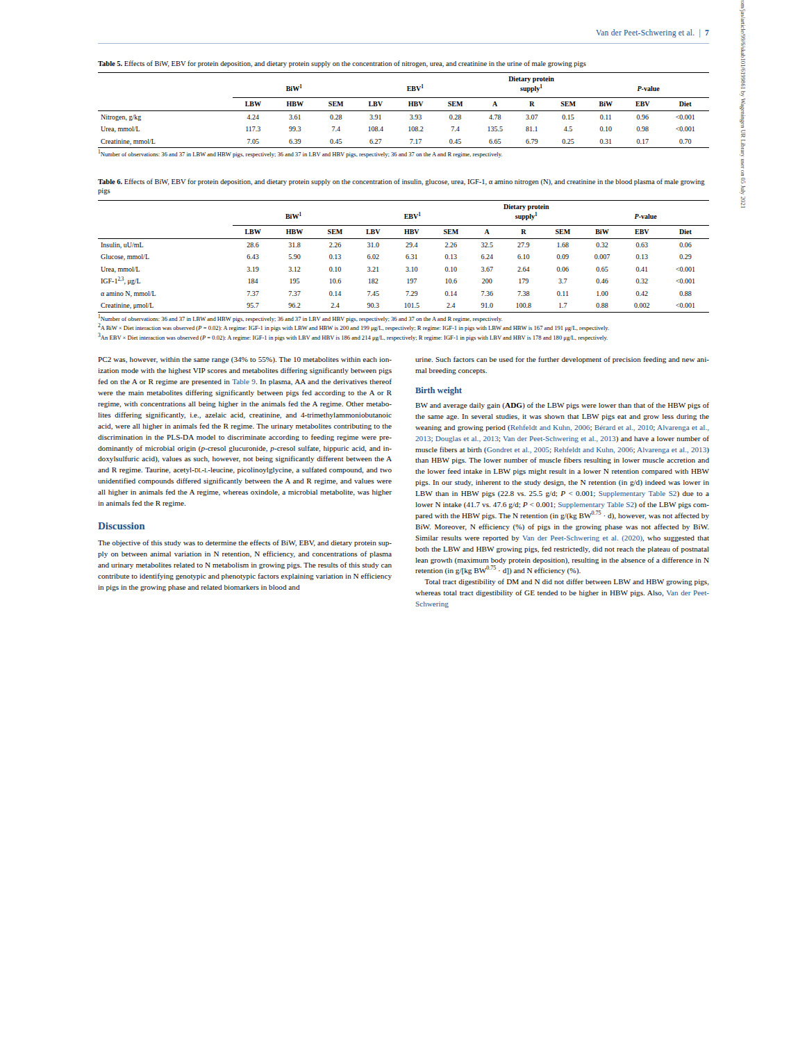Van der Peet-Schwering et al. | 7
Table 5. Effects of BiW, EBV for protein deposition, and dietary protein supply on the concentration of nitrogen, urea, and creatinine in the urine of male growing pigs
| | BiW 1 | EBV 1 | Dietary protein supply 1 | P -value |
| | LBW | HBW | SEM | LBV | HBV | SEM | A | R | SEM | BiW | EBV | Diet |
| Nitrogen, g/kg | 4.24 | 3.61 | 0.28 | 3.91 | 3.93 | 0.28 | 4.78 | 3.07 | 0.15 | 0.11 | 0.96 | <0.001 |
| Urea, mmol/L | 117.3 | 99.3 | 7.4 | 108.4 | 108.2 | 7.4 | 135.5 | 81.1 | 4.5 | 0.10 | 0.98 | <0.001 |
| Creatinine, mmol/L | 7.05 | 6.39 | 0.45 | 6.27 | 7.17 | 0.45 | 6.65 | 6.79 | 0.25 | 0.31 | 0.17 | 0.70 |
1Number of observations: 36 and 37 in LBW and HBW pigs, respectively; 36 and 37 in LBV and HBV pigs, respectively; 36 and 37 on the A and R regime, respectively.
Table 6. Effects of BiW, EBV for protein deposition, and dietary protein supply on the concentration of insulin, glucose, urea, IGF-1, α amino nitrogen (N), and creatinine in the blood plasma of male growing pigs
| | BiW 1 | EBV 1 | Dietary protein supply 1 | P -value |
| | LBW | HBW | SEM | LBV | HBV | SEM | A | R | SEM | BiW | EBV | Diet |
| Insulin, uU/mL | 28.6 | 31.8 | 2.26 | 31.0 | 29.4 | 2.26 | 32.5 | 27.9 | 1.68 | 0.32 | 0.63 | 0.06 |
| Glucose, mmol/L | 6.43 | 5.90 | 0.13 | 6.02 | 6.31 | 0.13 | 6.24 | 6.10 | 0.09 | 0.007 | 0.13 | 0.29 |
| Urea, mmol/L | 3.19 | 3.12 | 0.10 | 3.21 | 3.10 | 0.10 | 3.67 | 2.64 | 0.06 | 0.65 | 0.41 | <0.001 |
| IGF-1 2,3 , μg/L | 184 | 195 | 10.6 | 182 | 197 | 10.6 | 200 | 179 | 3.7 | 0.46 | 0.32 | <0.001 |
| α amino N, mmol/L | 7.37 | 7.37 | 0.14 | 7.45 | 7.29 | 0.14 | 7.36 | 7.38 | 0.11 | 1.00 | 0.42 | 0.88 |
| Creatinine, μmol/L | 95.7 | 96.2 | 2.4 | 90.3 | 101.5 | 2.4 | 91.0 | 100.8 | 1.7 | 0.88 | 0.002 | <0.001 |
1Number of observations: 36 and 37 in LBW and HBW pigs, respectively; 36 and 37 in LBV and HBV pigs, respectively; 36 and 37 on the A and R regime, respectively.
2A BiW × Diet interaction was observed (P = 0.02): A regime: IGF-1 in pigs with LBW and HBW is 200 and 199 μg/L, respectively; R regime: IGF-1 in pigs with LBW and HBW is 167 and 191 μg/L, respectively.
3An EBV × Diet interaction was observed (P = 0.02): A regime: IGF-1 in pigs with LBV and HBV is 186 and 214 μg/L, respectively; R regime: IGF-1 in pigs with LBV and HBV is 178 and 180 μg/L, respectively.
PC2 was, however, within the same range (34% to 55%). The 10 metabolites within each ionization mode with the highest VIP scores and metabolites differing significantly between pigs fed on the A or R regime are presented in Table 9. In plasma, AA and the derivatives thereof were the main metabolites differing significantly between pigs fed according to the A or R regime, with concentrations all being higher in the animals fed the A regime. Other metabolites differing significantly, i.e., azelaic acid, creatinine, and 4-trimethylammoniobutanoic acid, were all higher in animals fed the R regime. The urinary metabolites contributing to the discrimination in the PLS-DA model to discriminate according to feeding regime were predominantly of microbial origin (p-cresol glucuronide, p-cresol sulfate, hippuric acid, and indoxylsulfuric acid), values as such, however, not being significantly different between the A and R regime. Taurine, acetyl-dl-l-leucine, picolinoylglycine, a sulfated compound, and two unidentified compounds differed significantly between the A and R regime, and values were all higher in animals fed the A regime, whereas oxindole, a microbial metabolite, was higher in animals fed the R regime.
Discussion
The objective of this study was to determine the effects of BiW, EBV, and dietary protein supply on between animal variation in N retention, N efficiency, and concentrations of plasma and urinary metabolites related to N metabolism in growing pigs. The results of this study can contribute to identifying genotypic and phenotypic factors explaining variation in N efficiency in pigs in the growing phase and related biomarkers in blood and
urine. Such factors can be used for the further development of precision feeding and new animal breeding concepts.
Birth weight
BW and average daily gain (ADG) of the LBW pigs were lower than that of the HBW pigs of the same age. In several studies, it was shown that LBW pigs eat and grow less during the weaning and growing period (Rehfeldt and Kuhn, 2006; Bérard et al., 2010; Alvarenga et al., 2013; Douglas et al., 2013; Van der Peet-Schwering et al., 2013) and have a lower number of muscle fibers at birth (Gondret et al., 2005; Rehfeldt and Kuhn, 2006; Alvarenga et al., 2013) than HBW pigs. The lower number of muscle fibers resulting in lower muscle accretion and the lower feed intake in LBW pigs might result in a lower N retention compared with HBW pigs. In our study, inherent to the study design, the N retention (in g/d) indeed was lower in LBW than in HBW pigs (22.8 vs. 25.5 g/d; P < 0.001; Supplementary Table S2) due to a lower N intake (41.7 vs. 47.6 g/d; P < 0.001; Supplementary Table S2) of the LBW pigs compared with the HBW pigs. The N retention (in g/(kg BW0.75 · d), however, was not affected by BiW. Moreover, N efficiency (%) of pigs in the growing phase was not affected by BiW. Similar results were reported by Van der Peet-Schwering et al. (2020), who suggested that both the LBW and HBW growing pigs, fed restrictedly, did not reach the plateau of postnatal lean growth (maximum body protein deposition), resulting in the absence of a difference in N retention (in g/[kg BW0.75 · d]) and N efficiency (%).
Total tract digestibility of DM and N did not differ between LBW and HBW growing pigs, whereas total tract digestibility of GE tended to be higher in HBW pigs. Also, Van der Peet-Schwering
Downloaded from https://academic.oup.com/jas/article/99/6/skab101/6199861 by Wageningen UR Library user on 05 July 2021